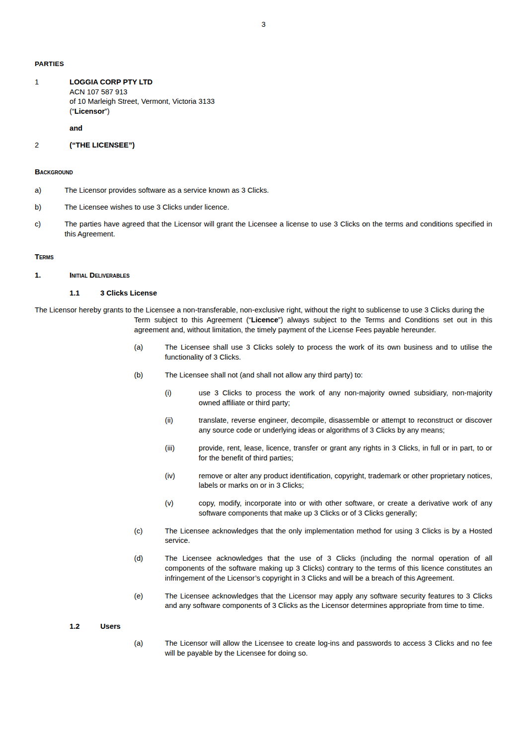3
PARTIES
1
LOGGIA CORP PTY LTD
ACN 107 587 913
of 10 Marleigh Street, Vermont, Victoria 3133
(“Licensor”)
and
2
(“THE LICENSEE”)
Background
a)
The Licensor provides software as a service known as 3 Clicks.
b)
The Licensee wishes to use 3 Clicks under licence.
c)
The parties have agreed that the Licensor will grant the Licensee a license to use 3 Clicks on the terms and conditions specified in this Agreement.
Terms
1.
Initial Deliverables
1.1
3 Clicks License
The Licensor hereby grants to the Licensee a non-transferable, non-exclusive right, without the right to sublicense to use 3 Clicks during the Term subject to this Agreement (“Licence”) always subject to the Terms and Conditions set out in this agreement and, without limitation, the timely payment of the License Fees payable hereunder.
(a)
The Licensee shall use 3 Clicks solely to process the work of its own business and to utilise the functionality of 3 Clicks.
(b)
The Licensee shall not (and shall not allow any third party) to:
(i)
use 3 Clicks to process the work of any non-majority owned subsidiary, non-majority owned affiliate or third party;
(ii)
translate, reverse engineer, decompile, disassemble or attempt to reconstruct or discover any source code or underlying ideas or algorithms of 3 Clicks by any means;
(iii)
provide, rent, lease, licence, transfer or grant any rights in 3 Clicks, in full or in part, to or for the benefit of third parties;
(iv)
remove or alter any product identification, copyright, trademark or other proprietary notices, labels or marks on or in 3 Clicks;
(v)
copy, modify, incorporate into or with other software, or create a derivative work of any software components that make up 3 Clicks or of 3 Clicks generally;
(c)
The Licensee acknowledges that the only implementation method for using 3 Clicks is by a Hosted service.
(d)
The Licensee acknowledges that the use of 3 Clicks (including the normal operation of all components of the software making up 3 Clicks) contrary to the terms of this licence constitutes an infringement of the Licensor’s copyright in 3 Clicks and will be a breach of this Agreement.
(e)
The Licensee acknowledges that the Licensor may apply any software security features to 3 Clicks and any software components of 3 Clicks as the Licensor determines appropriate from time to time.
1.2
Users
(a)
The Licensor will allow the Licensee to create log-ins and passwords to access 3 Clicks and no fee will be payable by the Licensee for doing so.